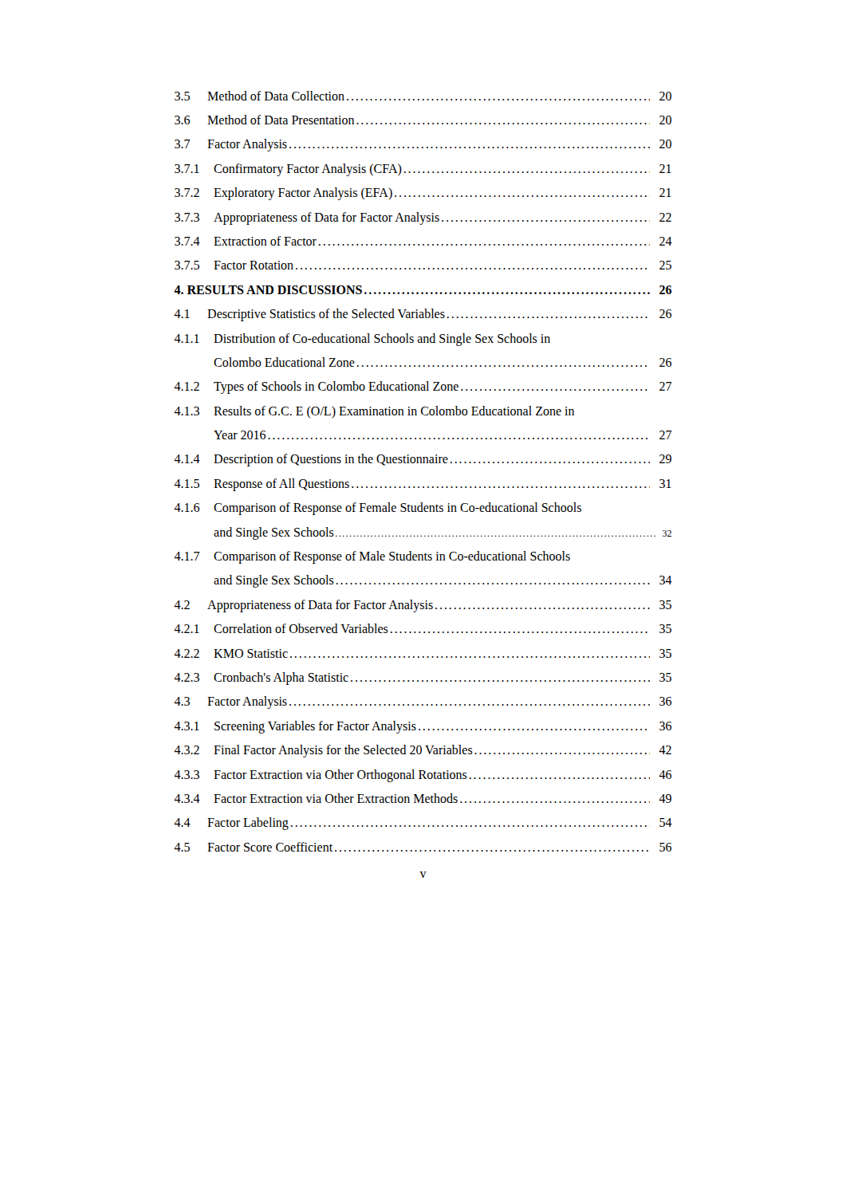3.5 Method of Data Collection 20
3.6 Method of Data Presentation 20
3.7 Factor Analysis 20
3.7.1 Confirmatory Factor Analysis (CFA) 21
3.7.2 Exploratory Factor Analysis (EFA) 21
3.7.3 Appropriateness of Data for Factor Analysis 22
3.7.4 Extraction of Factor 24
3.7.5 Factor Rotation 25
4. RESULTS AND DISCUSSIONS 26
4.1 Descriptive Statistics of the Selected Variables 26
4.1.1 Distribution of Co-educational Schools and Single Sex Schools in
Colombo Educational Zone 26
4.1.2 Types of Schools in Colombo Educational Zone 27
4.1.3 Results of G.C. E (O/L) Examination in Colombo Educational Zone in
Year 2016 27
4.1.4 Description of Questions in the Questionnaire 29
4.1.5 Response of All Questions 31
4.1.6 Comparison of Response of Female Students in Co-educational Schools
and Single Sex Schools 32
4.1.7 Comparison of Response of Male Students in Co-educational Schools
and Single Sex Schools 34
4.2 Appropriateness of Data for Factor Analysis 35
4.2.1 Correlation of Observed Variables 35
4.2.2 KMO Statistic 35
4.2.3 Cronbach's Alpha Statistic 35
4.3 Factor Analysis 36
4.3.1 Screening Variables for Factor Analysis 36
4.3.2 Final Factor Analysis for the Selected 20 Variables 42
4.3.3 Factor Extraction via Other Orthogonal Rotations 46
4.3.4 Factor Extraction via Other Extraction Methods 49
4.4 Factor Labeling 54
4.5 Factor Score Coefficient 56
v